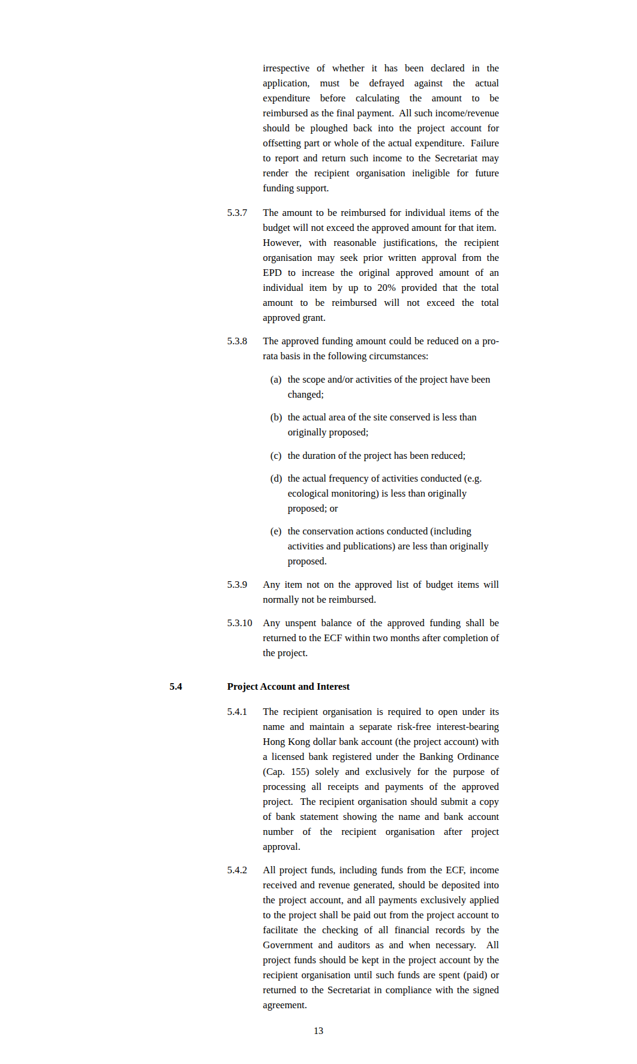irrespective of whether it has been declared in the application, must be defrayed against the actual expenditure before calculating the amount to be reimbursed as the final payment. All such income/revenue should be ploughed back into the project account for offsetting part or whole of the actual expenditure. Failure to report and return such income to the Secretariat may render the recipient organisation ineligible for future funding support.
5.3.7
The amount to be reimbursed for individual items of the budget will not exceed the approved amount for that item. However, with reasonable justifications, the recipient organisation may seek prior written approval from the EPD to increase the original approved amount of an individual item by up to 20% provided that the total amount to be reimbursed will not exceed the total approved grant.
5.3.8
The approved funding amount could be reduced on a pro-rata basis in the following circumstances:
(a)
the scope and/or activities of the project have been changed;
(b)
the actual area of the site conserved is less than originally proposed;
(c)
the duration of the project has been reduced;
(d)
the actual frequency of activities conducted (e.g. ecological monitoring) is less than originally proposed; or
(e)
the conservation actions conducted (including activities and publications) are less than originally proposed.
5.3.9
Any item not on the approved list of budget items will normally not be reimbursed.
5.3.10
Any unspent balance of the approved funding shall be returned to the ECF within two months after completion of the project.
5.4
Project Account and Interest
5.4.1
The recipient organisation is required to open under its name and maintain a separate risk-free interest-bearing Hong Kong dollar bank account (the project account) with a licensed bank registered under the Banking Ordinance (Cap. 155) solely and exclusively for the purpose of processing all receipts and payments of the approved project. The recipient organisation should submit a copy of bank statement showing the name and bank account number of the recipient organisation after project approval.
5.4.2
All project funds, including funds from the ECF, income received and revenue generated, should be deposited into the project account, and all payments exclusively applied to the project shall be paid out from the project account to facilitate the checking of all financial records by the Government and auditors as and when necessary. All project funds should be kept in the project account by the recipient organisation until such funds are spent (paid) or returned to the Secretariat in compliance with the signed agreement.
13